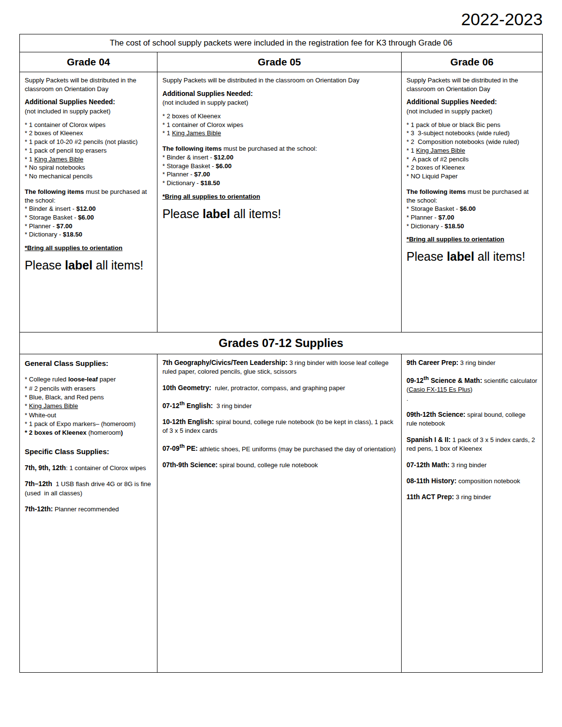2022-2023
| The cost of school supply packets were included in the registration fee for K3 through Grade 06 |
| Grade 04 | Grade 05 | Grade 06 |
| Supply Packets will be distributed in the classroom on Orientation Day Additional Supplies Needed: (not included in supply packet) * 1 container of Clorox wipes * 2 boxes of Kleenex * 1 pack of 10-20 #2 pencils (not plastic) * 1 pack of pencil top erasers * 1 King James Bible * No spiral notebooks * No mechanical pencils The following items must be purchased at the school: * Binder & insert - $12.00 * Storage Basket - $6.00 * Planner - $7.00 * Dictionary - $18.50 *Bring all supplies to orientation Please label all items! | Supply Packets will be distributed in the classroom on Orientation Day Additional Supplies Needed: (not included in supply packet) * 2 boxes of Kleenex * 1 container of Clorox wipes * 1 King James Bible The following items must be purchased at the school: * Binder & insert - $12.00 * Storage Basket - $6.00 * Planner - $7.00 * Dictionary - $18.50 *Bring all supplies to orientation Please label all items! | Supply Packets will be distributed in the classroom on Orientation Day Additional Supplies Needed: (not included in supply packet) * 1 pack of blue or black Bic pens * 3 3-subject notebooks (wide ruled) * 2 Composition notebooks (wide ruled) * 1 King James Bible * A pack of #2 pencils * 2 boxes of Kleenex * NO Liquid Paper The following items must be purchased at the school: * Storage Basket - $6.00 * Planner - $7.00 * Dictionary - $18.50 *Bring all supplies to orientation Please label all items! |
| Grades 07-12 Supplies |
| General Class Supplies: * College ruled loose-leaf paper * # 2 pencils with erasers * Blue, Black, and Red pens * King James Bible * White-out * 1 pack of Expo markers– (homeroom) * 2 boxes of Kleenex (homeroom ) Specific Class Supplies: 7th, 9th, 12th : 1 container of Clorox wipes 7th–12th 1 USB flash drive 4G or 8G is fine (used in all classes) 7th-12th: Planner recommended | 7th Geography/Civics/Teen Leadership: 3 ring binder with loose leaf college ruled paper, colored pencils, glue stick, scissors 10th Geometry: ruler, protractor, compass, and graphing paper 07-12 th English: 3 ring binder 10-12th English: spiral bound, college rule notebook (to be kept in class), 1 pack of 3 x 5 index cards 07-09 th PE: athletic shoes, PE uniforms (may be purchased the day of orientation) 07th-9th Science: spiral bound, college rule notebook | 9th Career Prep: 3 ring binder 09-12 th Science & Math: scientific calculator ( Casio FX-115 Es Plus ) . 09th-12th Science: spiral bound, college rule notebook Spanish I & II: 1 pack of 3 x 5 index cards, 2 red pens, 1 box of Kleenex 07-12th Math: 3 ring binder 08-11th History: composition notebook 11th ACT Prep: 3 ring binder |